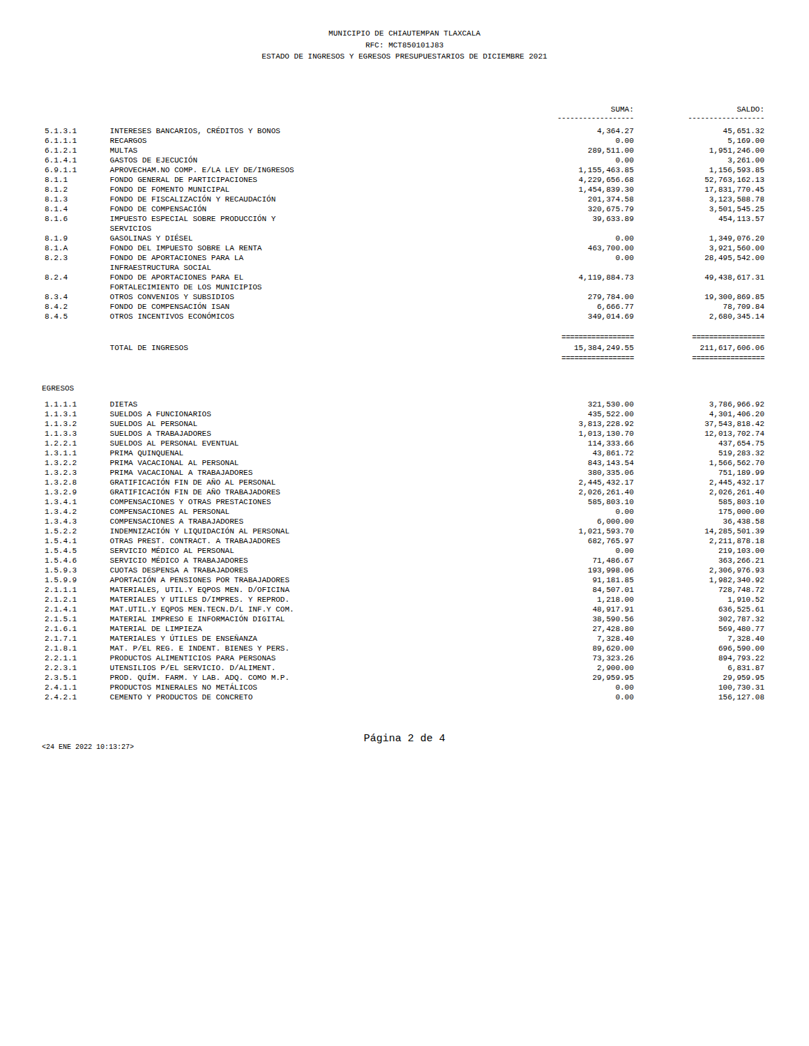MUNICIPIO DE CHIAUTEMPAN TLAXCALA
RFC: MCT850101J83
ESTADO DE INGRESOS Y EGRESOS PRESUPUESTARIOS DE DICIEMBRE 2021
| | | SUMA: | SALDO: |
| --- | --- | --- | --- |
| | | ------------------ | ------------------ |
| 5.1.3.1 | INTERESES BANCARIOS, CRÉDITOS Y BONOS | 4,364.27 | 45,651.32 |
| 6.1.1.1 | RECARGOS | 0.00 | 5,169.00 |
| 6.1.2.1 | MULTAS | 289,511.00 | 1,951,246.00 |
| 6.1.4.1 | GASTOS DE EJECUCIÓN | 0.00 | 3,261.00 |
| 6.9.1.1 | APROVECHAM.NO COMP. E/LA LEY DE/INGRESOS | 1,155,463.85 | 1,156,593.85 |
| 8.1.1 | FONDO GENERAL DE PARTICIPACIONES | 4,229,656.68 | 52,763,162.13 |
| 8.1.2 | FONDO DE FOMENTO MUNICIPAL | 1,454,839.30 | 17,831,770.45 |
| 8.1.3 | FONDO DE FISCALIZACIÓN Y RECAUDACIÓN | 201,374.58 | 3,123,588.78 |
| 8.1.4 | FONDO DE COMPENSACIÓN | 320,675.79 | 3,501,545.25 |
| 8.1.6 | IMPUESTO ESPECIAL SOBRE PRODUCCIÓN Y | 39,633.89 | 454,113.57 |
| | SERVICIOS | | |
| 8.1.9 | GASOLINAS Y DIÉSEL | 0.00 | 1,349,076.20 |
| 8.1.A | FONDO DEL IMPUESTO SOBRE LA RENTA | 463,700.00 | 3,921,560.00 |
| 8.2.3 | FONDO DE APORTACIONES PARA LA | 0.00 | 28,495,542.00 |
| | INFRAESTRUCTURA SOCIAL | | |
| 8.2.4 | FONDO DE APORTACIONES PARA EL | 4,119,884.73 | 49,438,617.31 |
| | FORTALECIMIENTO DE LOS MUNICIPIOS | | |
| 8.3.4 | OTROS CONVENIOS Y SUBSIDIOS | 279,784.00 | 19,300,869.85 |
| 8.4.2 | FONDO DE COMPENSACIÓN ISAN | 6,666.77 | 78,709.84 |
| 8.4.5 | OTROS INCENTIVOS ECONÓMICOS | 349,014.69 | 2,680,345.14 |
| | | ================= | ================= |
| | TOTAL DE INGRESOS | 15,384,249.55 | 211,617,606.06 |
| | | ================= | ================= |
EGRESOS
| 1.1.1.1 | DIETAS | 321,530.00 | 3,786,966.92 |
| 1.1.3.1 | SUELDOS A FUNCIONARIOS | 435,522.00 | 4,301,406.20 |
| 1.1.3.2 | SUELDOS AL PERSONAL | 3,813,228.92 | 37,543,818.42 |
| 1.1.3.3 | SUELDOS A TRABAJADORES | 1,013,130.70 | 12,013,702.74 |
| 1.2.2.1 | SUELDOS AL PERSONAL EVENTUAL | 114,333.66 | 437,654.75 |
| 1.3.1.1 | PRIMA QUINQUENAL | 43,861.72 | 519,283.32 |
| 1.3.2.2 | PRIMA VACACIONAL AL PERSONAL | 843,143.54 | 1,566,562.70 |
| 1.3.2.3 | PRIMA VACACIONAL A TRABAJADORES | 380,335.06 | 751,189.99 |
| 1.3.2.8 | GRATIFICACIÓN FIN DE AÑO AL PERSONAL | 2,445,432.17 | 2,445,432.17 |
| 1.3.2.9 | GRATIFICACIÓN FIN DE AÑO TRABAJADORES | 2,026,261.40 | 2,026,261.40 |
| 1.3.4.1 | COMPENSACIONES Y OTRAS PRESTACIONES | 585,803.10 | 585,803.10 |
| 1.3.4.2 | COMPENSACIONES AL PERSONAL | 0.00 | 175,000.00 |
| 1.3.4.3 | COMPENSACIONES A TRABAJADORES | 6,000.00 | 36,438.58 |
| 1.5.2.2 | INDEMNIZACIÓN Y LIQUIDACIÓN AL PERSONAL | 1,021,593.70 | 14,285,501.39 |
| 1.5.4.1 | OTRAS PREST. CONTRACT. A TRABAJADORES | 682,765.97 | 2,211,878.18 |
| 1.5.4.5 | SERVICIO MÉDICO AL PERSONAL | 0.00 | 219,103.00 |
| 1.5.4.6 | SERVICIO MÉDICO A TRABAJADORES | 71,486.67 | 363,266.21 |
| 1.5.9.3 | CUOTAS DESPENSA A TRABAJADORES | 193,998.06 | 2,306,976.93 |
| 1.5.9.9 | APORTACIÓN A PENSIONES POR TRABAJADORES | 91,181.85 | 1,982,340.92 |
| 2.1.1.1 | MATERIALES, UTIL.Y EQPOS MEN. D/OFICINA | 84,507.01 | 728,748.72 |
| 2.1.2.1 | MATERIALES Y UTILES D/IMPRES. Y REPROD. | 1,218.00 | 1,910.52 |
| 2.1.4.1 | MAT.UTIL.Y EQPOS MEN.TECN.D/L INF.Y COM. | 48,917.91 | 636,525.61 |
| 2.1.5.1 | MATERIAL IMPRESO E INFORMACIÓN DIGITAL | 38,590.56 | 302,787.32 |
| 2.1.6.1 | MATERIAL DE LIMPIEZA | 27,428.80 | 569,480.77 |
| 2.1.7.1 | MATERIALES Y ÚTILES DE ENSEÑANZA | 7,328.40 | 7,328.40 |
| 2.1.8.1 | MAT. P/EL REG. E INDENT. BIENES Y PERS. | 89,620.00 | 696,590.00 |
| 2.2.1.1 | PRODUCTOS ALIMENTICIOS PARA PERSONAS | 73,323.26 | 894,793.22 |
| 2.2.3.1 | UTENSILIOS P/EL SERVICIO. D/ALIMENT. | 2,900.00 | 6,831.87 |
| 2.3.5.1 | PROD. QUÍM. FARM. Y LAB. ADQ. COMO M.P. | 29,959.95 | 29,959.95 |
| 2.4.1.1 | PRODUCTOS MINERALES NO METÁLICOS | 0.00 | 100,730.31 |
| 2.4.2.1 | CEMENTO Y PRODUCTOS DE CONCRETO | 0.00 | 156,127.08 |
<24 ENE 2022 10:13:27>
Página 2 de 4